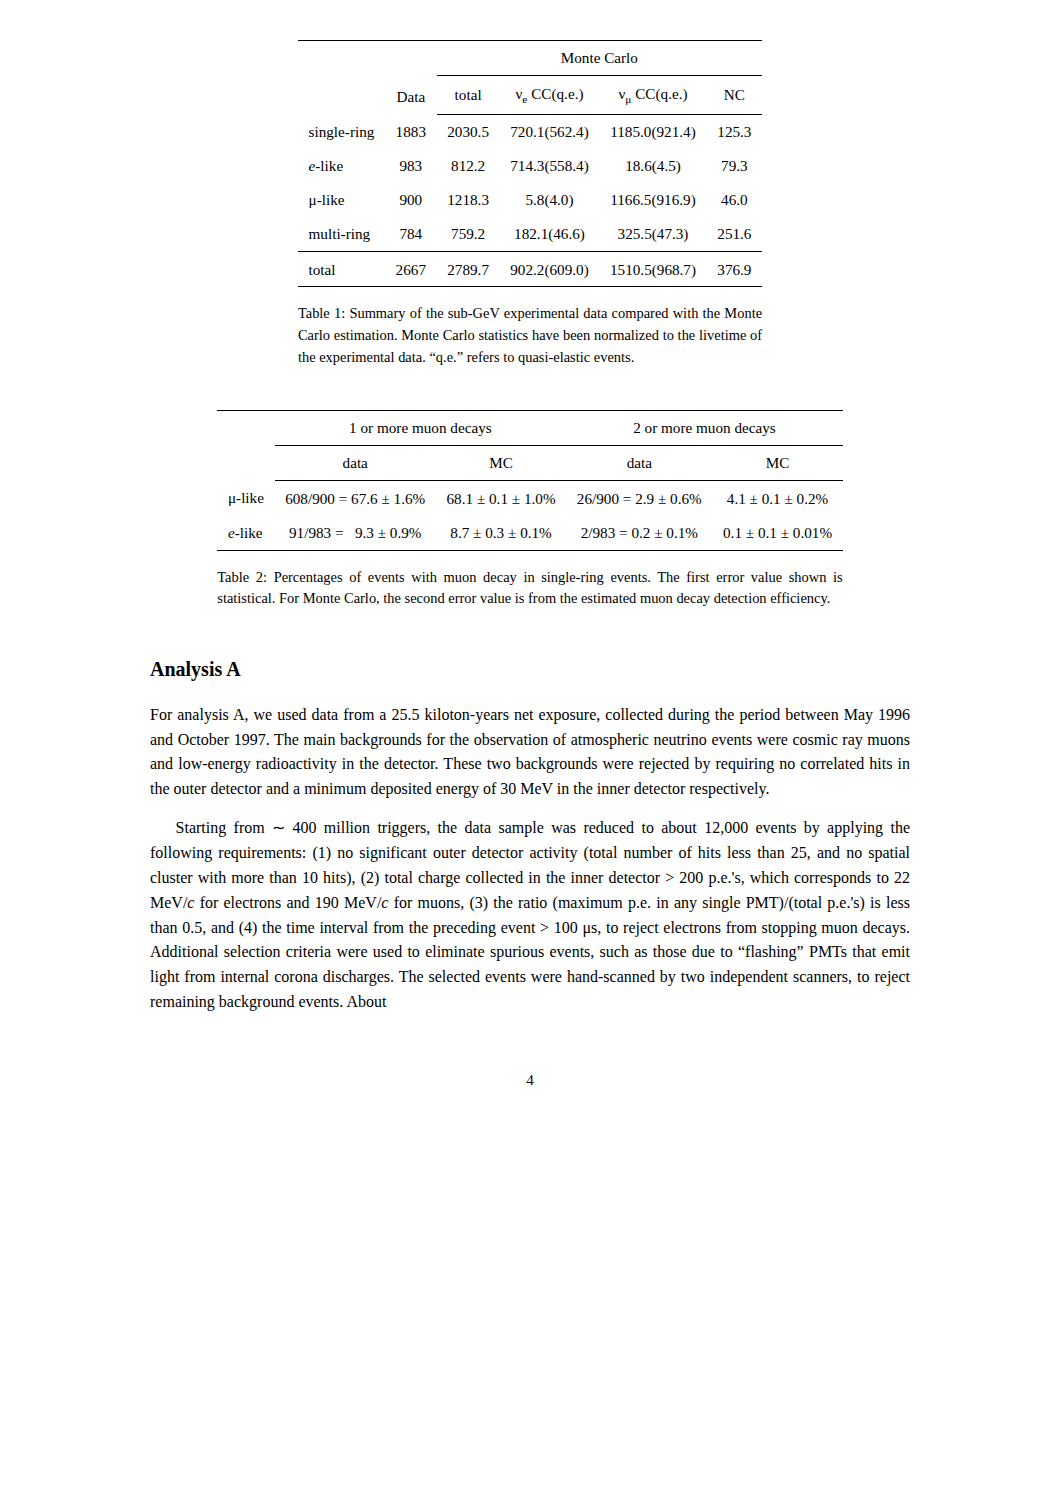Table 1: Summary of the sub-GeV experimental data compared with the Monte Carlo estimation. Monte Carlo statistics have been normalized to the livetime of the experimental data. “q.e.” refers to quasi-elastic events.
| | Data | Monte Carlo |
| --- | --- | --- |
| total | ν e CC(q.e.) | ν μ CC(q.e.) | NC |
| single-ring | 1883 | 2030.5 | 720.1(562.4) | 1185.0(921.4) | 125.3 |
| e -like | 983 | 812.2 | 714.3(558.4) | 18.6(4.5) | 79.3 |
| μ-like | 900 | 1218.3 | 5.8(4.0) | 1166.5(916.9) | 46.0 |
| multi-ring | 784 | 759.2 | 182.1(46.6) | 325.5(47.3) | 251.6 |
| total | 2667 | 2789.7 | 902.2(609.0) | 1510.5(968.7) | 376.9 |
Table 2: Percentages of events with muon decay in single-ring events. The first error value shown is statistical. For Monte Carlo, the second error value is from the estimated muon decay detection efficiency.
| | 1 or more muon decays | 2 or more muon decays |
| --- | --- | --- |
| data | MC | data | MC |
| μ-like | 608/900 = 67.6 ± 1.6% | 68.1 ± 0.1 ± 1.0% | 26/900 = 2.9 ± 0.6% | 4.1 ± 0.1 ± 0.2% |
| e -like | 91/983 = 9.3 ± 0.9% | 8.7 ± 0.3 ± 0.1% | 2/983 = 0.2 ± 0.1% | 0.1 ± 0.1 ± 0.01% |
Analysis A
For analysis A, we used data from a 25.5 kiloton-years net exposure, collected during the period between May 1996 and October 1997. The main backgrounds for the observation of atmospheric neutrino events were cosmic ray muons and low-energy radioactivity in the detector. These two backgrounds were rejected by requiring no correlated hits in the outer detector and a minimum deposited energy of 30 MeV in the inner detector respectively.
Starting from ∼ 400 million triggers, the data sample was reduced to about 12,000 events by applying the following requirements: (1) no significant outer detector activity (total number of hits less than 25, and no spatial cluster with more than 10 hits), (2) total charge collected in the inner detector > 200 p.e.'s, which corresponds to 22 MeV/c for electrons and 190 MeV/c for muons, (3) the ratio (maximum p.e. in any single PMT)/(total p.e.'s) is less than 0.5, and (4) the time interval from the preceding event > 100 μs, to reject electrons from stopping muon decays. Additional selection criteria were used to eliminate spurious events, such as those due to “flashing” PMTs that emit light from internal corona discharges. The selected events were hand-scanned by two independent scanners, to reject remaining background events. About
4